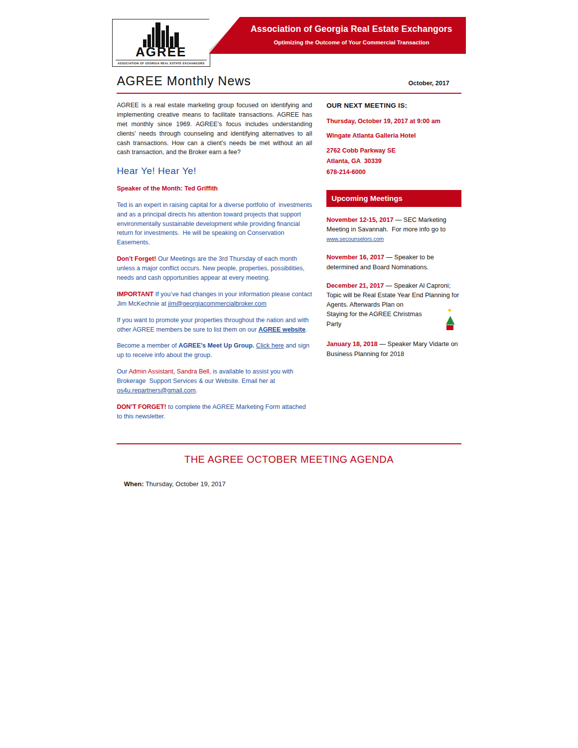AGREE
Association of Georgia Real Estate Exchangors
Association of Georgia Real Estate Exchangors
Optimizing the Outcome of Your Commercial Transaction
AGREE Monthly News
October, 2017
AGREE is a real estate marketing group focused on identifying and implementing creative means to facilitate transactions. AGREE has met monthly since 1969. AGREE’s focus includes understanding clients' needs through counseling and identifying alternatives to all cash transactions. How can a client’s needs be met without an all cash transaction, and the Broker earn a fee?
Hear Ye! Hear Ye!
Speaker of the Month: Ted Griffith
Ted is an expert in raising capital for a diverse portfolio of investments and as a principal directs his attention toward projects that support environmentally sustainable development while providing financial return for investments. He will be speaking on Conservation Easements.
Don’t Forget! Our Meetings are the 3rd Thursday of each month unless a major conflict occurs. New people, properties, possibilities, needs and cash opportunities appear at every meeting.
IMPORTANT If you’ve had changes in your information please contact Jim McKechnie at jim@georgiacommercialbroker.com
If you want to promote your properties throughout the nation and with other AGREE members be sure to list them on our AGREE website.
Become a member of AGREE’s Meet Up Group. Click here and sign up to receive info about the group.
Our Admin Assistant, Sandra Bell, is available to assist you with Brokerage Support Services & our Website. Email her at os4u.repartners@gmail.com.
DON’T FORGET! to complete the AGREE Marketing Form attached to this newsletter.
OUR NEXT MEETING IS:
Thursday, October 19, 2017 at 9:00 am
Wingate Atlanta Galleria Hotel
2762 Cobb Parkway SE
Atlanta, GA 30339
678-214-6000
Upcoming Meetings
November 12-15, 2017 — SEC Marketing Meeting in Savannah. For more info go to www.secounselors.com
November 16, 2017 — Speaker to be determined and Board Nominations.
December 21, 2017 — Speaker Al Caproni; Topic will be Real Estate Year End Planning for Agents. Afterwards Plan on Staying for the AGREE Christmas Party ✦ ▲
January 18, 2018 — Speaker Mary Vidarte on Business Planning for 2018
THE AGREE OCTOBER MEETING AGENDA
When: Thursday, October 19, 2017